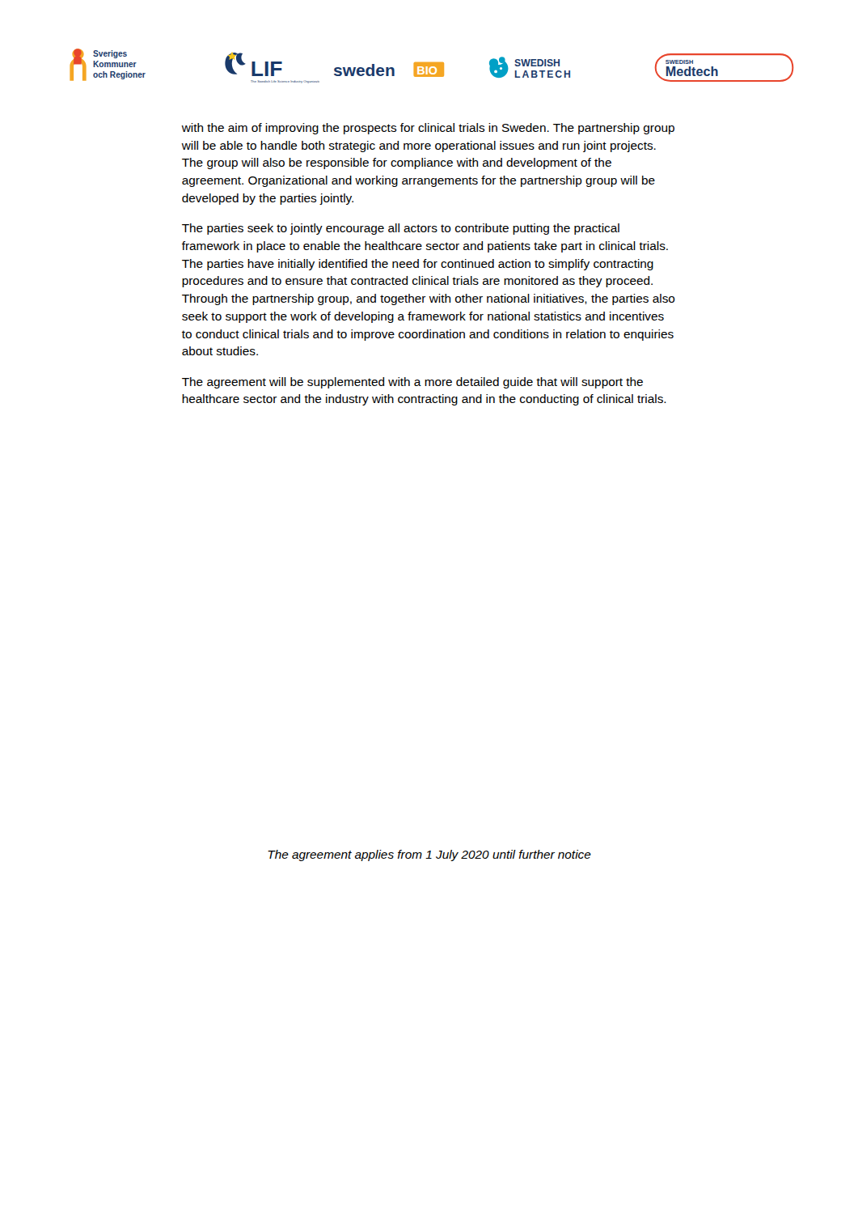with the aim of improving the prospects for clinical trials in Sweden. The partnership group will be able to handle both strategic and more operational issues and run joint projects. The group will also be responsible for compliance with and development of the agreement. Organizational and working arrangements for the partnership group will be developed by the parties jointly.
The parties seek to jointly encourage all actors to contribute putting the practical framework in place to enable the healthcare sector and patients take part in clinical trials. The parties have initially identified the need for continued action to simplify contracting procedures and to ensure that contracted clinical trials are monitored as they proceed. Through the partnership group, and together with other national initiatives, the parties also seek to support the work of developing a framework for national statistics and incentives to conduct clinical trials and to improve coordination and conditions in relation to enquiries about studies.
The agreement will be supplemented with a more detailed guide that will support the healthcare sector and the industry with contracting and in the conducting of clinical trials.
The agreement applies from 1 July 2020 until further notice